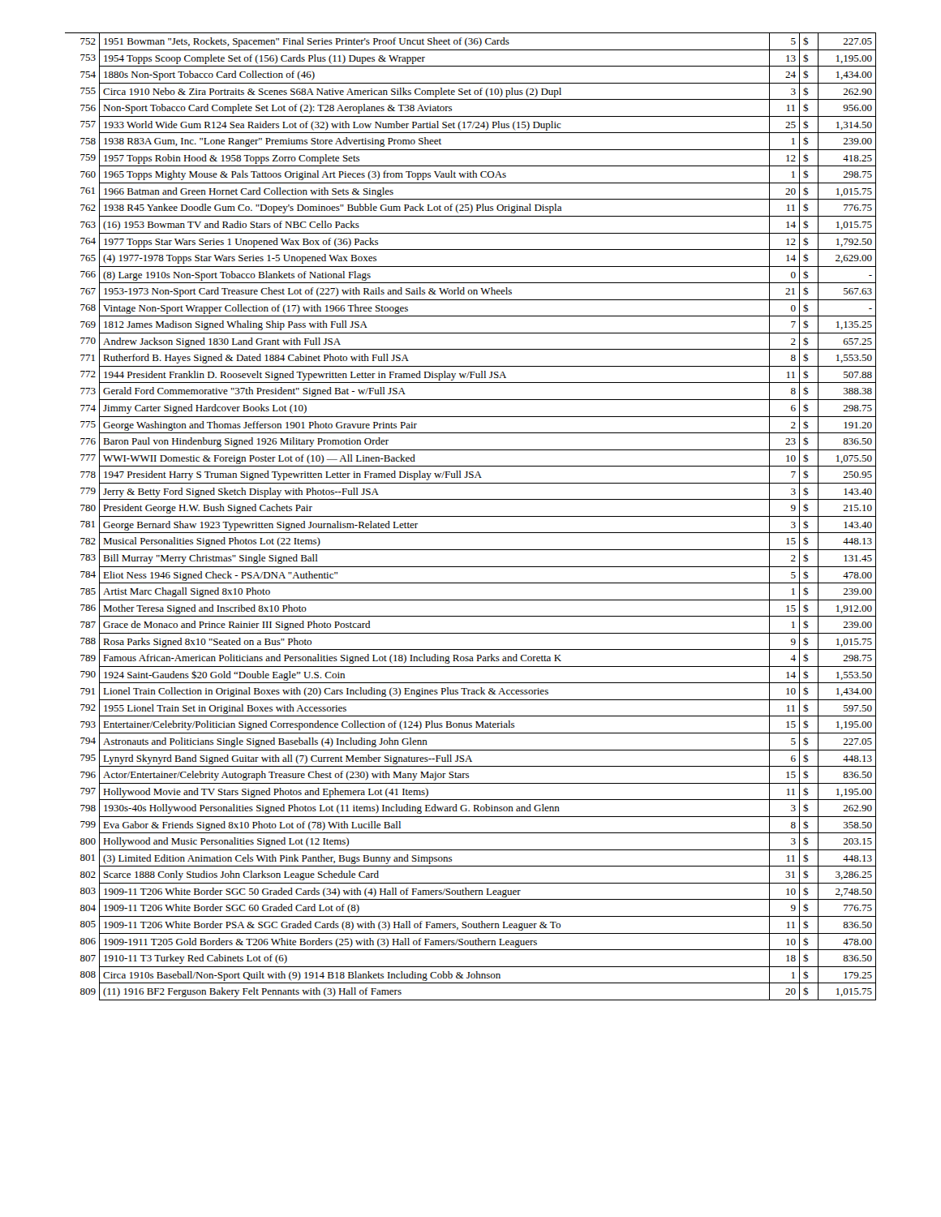| 752 | 1951 Bowman "Jets, Rockets, Spacemen" Final Series Printer's Proof Uncut Sheet of (36) Cards | 5 | $ | 227.05 |
| 753 | 1954 Topps Scoop Complete Set of (156) Cards Plus (11) Dupes & Wrapper | 13 | $ | 1,195.00 |
| 754 | 1880s Non-Sport Tobacco Card Collection of (46) | 24 | $ | 1,434.00 |
| 755 | Circa 1910 Nebo & Zira Portraits & Scenes S68A Native American Silks Complete Set of (10) plus (2) Dupl | 3 | $ | 262.90 |
| 756 | Non-Sport Tobacco Card Complete Set Lot of (2): T28 Aeroplanes & T38 Aviators | 11 | $ | 956.00 |
| 757 | 1933 World Wide Gum R124 Sea Raiders Lot of (32) with Low Number Partial Set (17/24) Plus (15) Duplic | 25 | $ | 1,314.50 |
| 758 | 1938 R83A Gum, Inc. "Lone Ranger" Premiums Store Advertising Promo Sheet | 1 | $ | 239.00 |
| 759 | 1957 Topps Robin Hood & 1958 Topps Zorro Complete Sets | 12 | $ | 418.25 |
| 760 | 1965 Topps Mighty Mouse & Pals Tattoos Original Art Pieces (3) from Topps Vault with COAs | 1 | $ | 298.75 |
| 761 | 1966 Batman and Green Hornet Card Collection with Sets & Singles | 20 | $ | 1,015.75 |
| 762 | 1938 R45 Yankee Doodle Gum Co. "Dopey's Dominoes" Bubble Gum Pack Lot of (25) Plus Original Displa | 11 | $ | 776.75 |
| 763 | (16) 1953 Bowman TV and Radio Stars of NBC Cello Packs | 14 | $ | 1,015.75 |
| 764 | 1977 Topps Star Wars Series 1 Unopened Wax Box of (36) Packs | 12 | $ | 1,792.50 |
| 765 | (4) 1977-1978 Topps Star Wars Series 1-5 Unopened Wax Boxes | 14 | $ | 2,629.00 |
| 766 | (8) Large 1910s Non-Sport Tobacco Blankets of National Flags | 0 | $ | - |
| 767 | 1953-1973 Non-Sport Card Treasure Chest Lot of (227) with Rails and Sails & World on Wheels | 21 | $ | 567.63 |
| 768 | Vintage Non-Sport Wrapper Collection of (17) with 1966 Three Stooges | 0 | $ | - |
| 769 | 1812 James Madison Signed Whaling Ship Pass with Full JSA | 7 | $ | 1,135.25 |
| 770 | Andrew Jackson Signed 1830 Land Grant with Full JSA | 2 | $ | 657.25 |
| 771 | Rutherford B. Hayes Signed & Dated 1884 Cabinet Photo with Full JSA | 8 | $ | 1,553.50 |
| 772 | 1944 President Franklin D. Roosevelt Signed Typewritten Letter in Framed Display w/Full JSA | 11 | $ | 507.88 |
| 773 | Gerald Ford Commemorative "37th President" Signed Bat - w/Full JSA | 8 | $ | 388.38 |
| 774 | Jimmy Carter Signed Hardcover Books Lot (10) | 6 | $ | 298.75 |
| 775 | George Washington and Thomas Jefferson 1901 Photo Gravure Prints Pair | 2 | $ | 191.20 |
| 776 | Baron Paul von Hindenburg Signed 1926 Military Promotion Order | 23 | $ | 836.50 |
| 777 | WWI-WWII Domestic & Foreign Poster Lot of (10) — All Linen-Backed | 10 | $ | 1,075.50 |
| 778 | 1947 President Harry S Truman Signed Typewritten Letter in Framed Display w/Full JSA | 7 | $ | 250.95 |
| 779 | Jerry & Betty Ford Signed Sketch Display with Photos--Full JSA | 3 | $ | 143.40 |
| 780 | President George H.W. Bush Signed Cachets Pair | 9 | $ | 215.10 |
| 781 | George Bernard Shaw 1923 Typewritten Signed Journalism-Related Letter | 3 | $ | 143.40 |
| 782 | Musical Personalities Signed Photos Lot (22 Items) | 15 | $ | 448.13 |
| 783 | Bill Murray "Merry Christmas" Single Signed Ball | 2 | $ | 131.45 |
| 784 | Eliot Ness 1946 Signed Check - PSA/DNA "Authentic" | 5 | $ | 478.00 |
| 785 | Artist Marc Chagall Signed 8x10 Photo | 1 | $ | 239.00 |
| 786 | Mother Teresa Signed and Inscribed 8x10 Photo | 15 | $ | 1,912.00 |
| 787 | Grace de Monaco and Prince Rainier III Signed Photo Postcard | 1 | $ | 239.00 |
| 788 | Rosa Parks Signed 8x10 "Seated on a Bus" Photo | 9 | $ | 1,015.75 |
| 789 | Famous African-American Politicians and Personalities Signed Lot (18) Including Rosa Parks and Coretta K | 4 | $ | 298.75 |
| 790 | 1924 Saint-Gaudens $20 Gold “Double Eagle” U.S. Coin | 14 | $ | 1,553.50 |
| 791 | Lionel Train Collection in Original Boxes with (20) Cars Including (3) Engines Plus Track & Accessories | 10 | $ | 1,434.00 |
| 792 | 1955 Lionel Train Set in Original Boxes with Accessories | 11 | $ | 597.50 |
| 793 | Entertainer/Celebrity/Politician Signed Correspondence Collection of (124) Plus Bonus Materials | 15 | $ | 1,195.00 |
| 794 | Astronauts and Politicians Single Signed Baseballs (4) Including John Glenn | 5 | $ | 227.05 |
| 795 | Lynyrd Skynyrd Band Signed Guitar with all (7) Current Member Signatures--Full JSA | 6 | $ | 448.13 |
| 796 | Actor/Entertainer/Celebrity Autograph Treasure Chest of (230) with Many Major Stars | 15 | $ | 836.50 |
| 797 | Hollywood Movie and TV Stars Signed Photos and Ephemera Lot (41 Items) | 11 | $ | 1,195.00 |
| 798 | 1930s-40s Hollywood Personalities Signed Photos Lot (11 items) Including Edward G. Robinson and Glenn | 3 | $ | 262.90 |
| 799 | Eva Gabor & Friends Signed 8x10 Photo Lot of (78) With Lucille Ball | 8 | $ | 358.50 |
| 800 | Hollywood and Music Personalities Signed Lot (12 Items) | 3 | $ | 203.15 |
| 801 | (3) Limited Edition Animation Cels With Pink Panther, Bugs Bunny and Simpsons | 11 | $ | 448.13 |
| 802 | Scarce 1888 Conly Studios John Clarkson League Schedule Card | 31 | $ | 3,286.25 |
| 803 | 1909-11 T206 White Border SGC 50 Graded Cards (34) with (4) Hall of Famers/Southern Leaguer | 10 | $ | 2,748.50 |
| 804 | 1909-11 T206 White Border SGC 60 Graded Card Lot of (8) | 9 | $ | 776.75 |
| 805 | 1909-11 T206 White Border PSA & SGC Graded Cards (8) with (3) Hall of Famers, Southern Leaguer & To | 11 | $ | 836.50 |
| 806 | 1909-1911 T205 Gold Borders & T206 White Borders (25) with (3) Hall of Famers/Southern Leaguers | 10 | $ | 478.00 |
| 807 | 1910-11 T3 Turkey Red Cabinets Lot of (6) | 18 | $ | 836.50 |
| 808 | Circa 1910s Baseball/Non-Sport Quilt with (9) 1914 B18 Blankets Including Cobb & Johnson | 1 | $ | 179.25 |
| 809 | (11) 1916 BF2 Ferguson Bakery Felt Pennants with (3) Hall of Famers | 20 | $ | 1,015.75 |